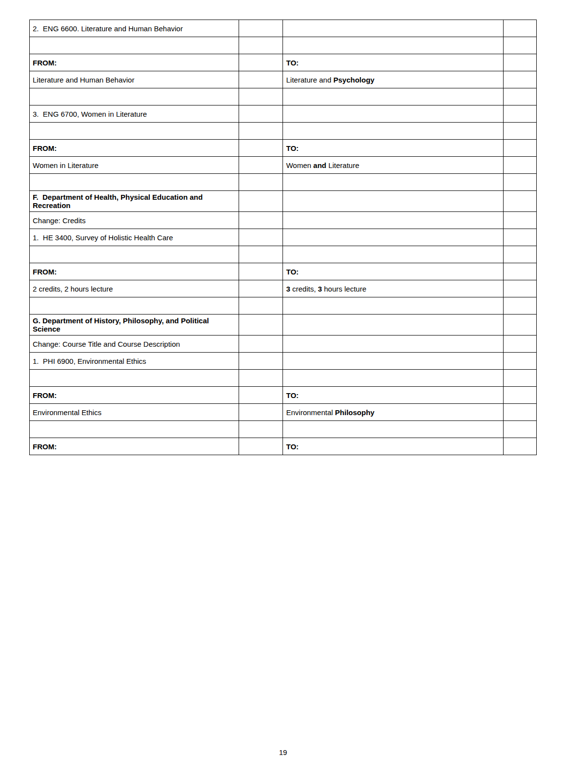| 2. ENG 6600. Literature and Human Behavior | | | |
| FROM: | | TO: | |
| Literature and Human Behavior | | Literature and Psychology | |
| 3. ENG 6700, Women in Literature | | | |
| FROM: | | TO: | |
| Women in Literature | | Women and Literature | |
| F. Department of Health, Physical Education and Recreation | | | |
| Change: Credits | | | |
| 1. HE 3400, Survey of Holistic Health Care | | | |
| FROM: | | TO: | |
| 2 credits, 2 hours lecture | | 3 credits, 3 hours lecture | |
| G. Department of History, Philosophy, and Political Science | | | |
| Change: Course Title and Course Description | | | |
| 1. PHI 6900, Environmental Ethics | | | |
| FROM: | | TO: | |
| Environmental Ethics | | Environmental Philosophy | |
| FROM: | | TO: | |
19